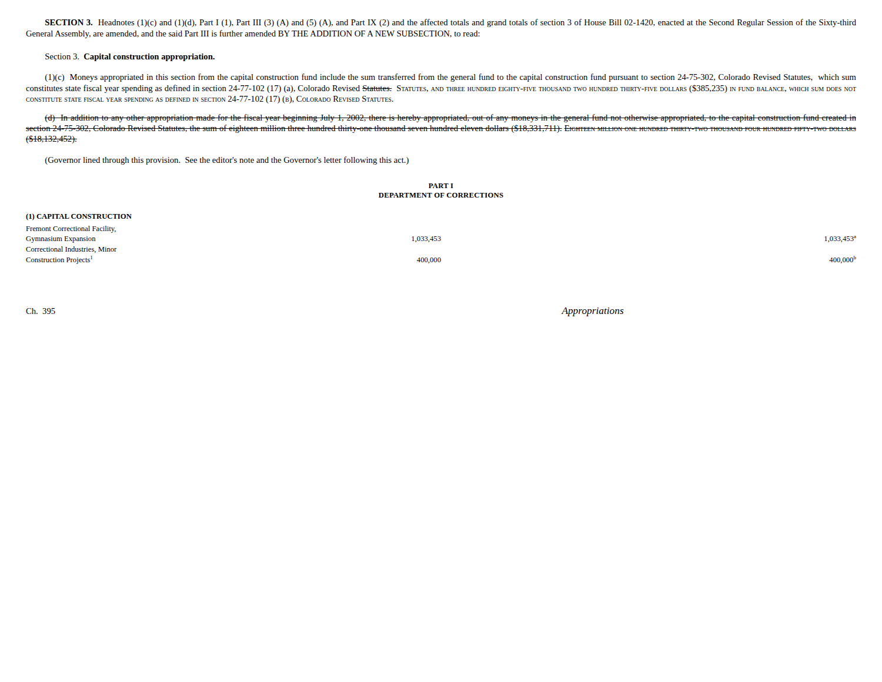SECTION 3. Headnotes (1)(c) and (1)(d), Part I (1), Part III (3) (A) and (5) (A), and Part IX (2) and the affected totals and grand totals of section 3 of House Bill 02-1420, enacted at the Second Regular Session of the Sixty-third General Assembly, are amended, and the said Part III is further amended BY THE ADDITION OF A NEW SUBSECTION, to read:
Section 3. Capital construction appropriation.
(1)(c) Moneys appropriated in this section from the capital construction fund include the sum transferred from the general fund to the capital construction fund pursuant to section 24-75-302, Colorado Revised Statutes, which sum constitutes state fiscal year spending as defined in section 24-77-102 (17) (a), Colorado Revised Statutes. Statutes, and three hundred eighty-five thousand two hundred thirty-five dollars ($385,235) in fund balance, which sum does not constitute state fiscal year spending as defined in section 24-77-102 (17) (b), Colorado Revised Statutes.
(d) In addition to any other appropriation made for the fiscal year beginning July 1, 2002, there is hereby appropriated, out of any moneys in the general fund not otherwise appropriated, to the capital construction fund created in section 24-75-302, Colorado Revised Statutes, the sum of eighteen million three hundred thirty-one thousand seven hundred eleven dollars ($18,331,711). Eighteen million one hundred thirty-two thousand four hundred fifty-two dollars ($18,132,452).
(Governor lined through this provision. See the editor's note and the Governor's letter following this act.)
PART I
DEPARTMENT OF CORRECTIONS
(1) CAPITAL CONSTRUCTION
| Fremont Correctional Facility, | | | |
| Gymnasium Expansion | 1,033,453 | | 1,033,453 a |
| Correctional Industries, Minor | | | |
| Construction Projects 1 | 400,000 | | 400,000 b |
Ch. 395 Appropriations